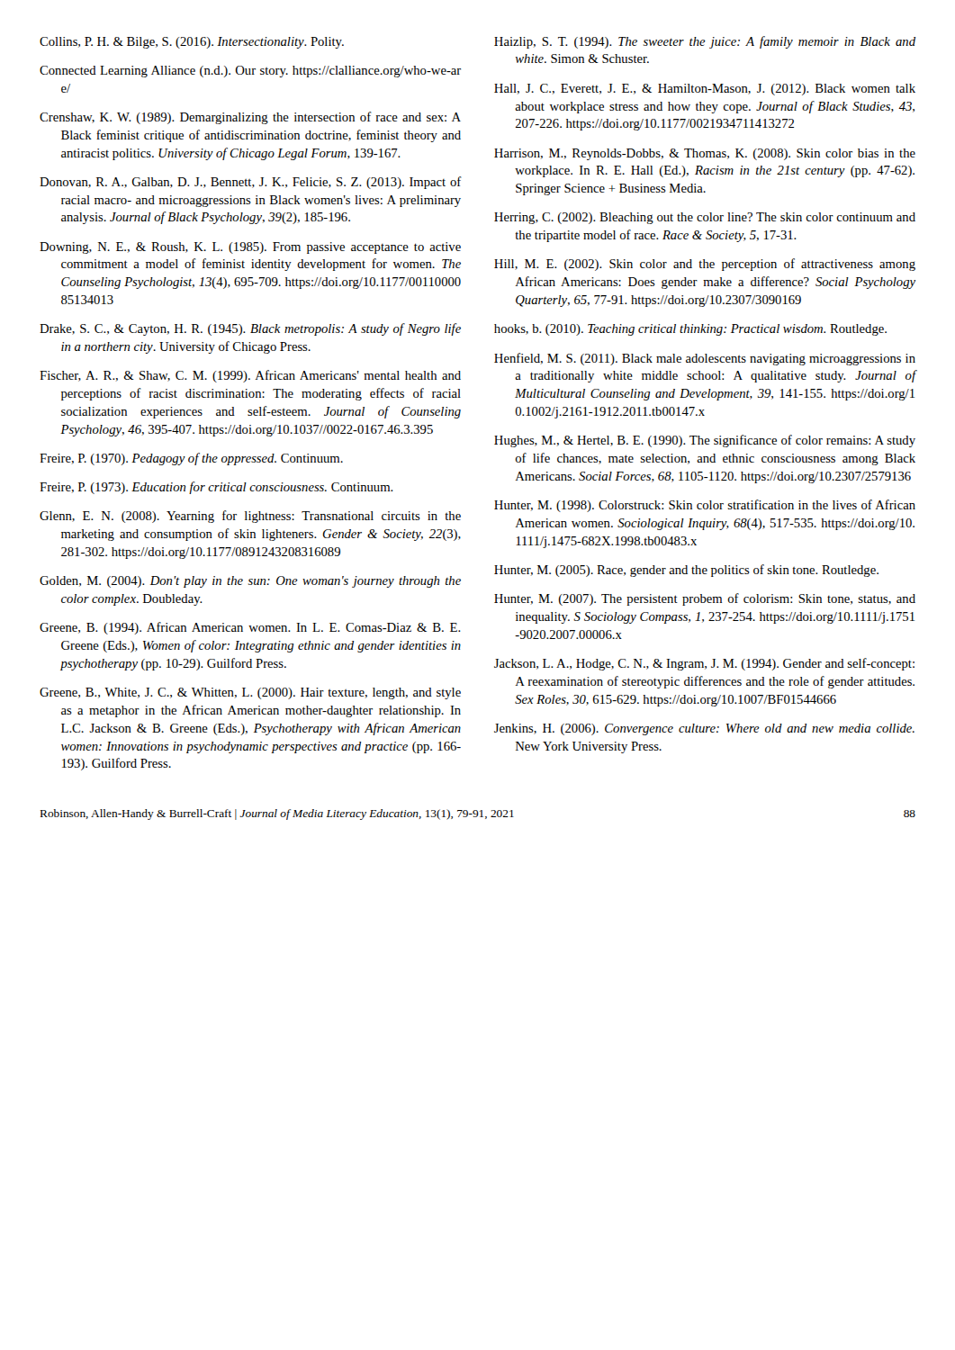Collins, P. H. & Bilge, S. (2016). Intersectionality. Polity.
Connected Learning Alliance (n.d.). Our story. https://clalliance.org/who-we-are/
Crenshaw, K. W. (1989). Demarginalizing the intersection of race and sex: A Black feminist critique of antidiscrimination doctrine, feminist theory and antiracist politics. University of Chicago Legal Forum, 139-167.
Donovan, R. A., Galban, D. J., Bennett, J. K., Felicie, S. Z. (2013). Impact of racial macro- and microaggressions in Black women's lives: A preliminary analysis. Journal of Black Psychology, 39(2), 185-196.
Downing, N. E., & Roush, K. L. (1985). From passive acceptance to active commitment a model of feminist identity development for women. The Counseling Psychologist, 13(4), 695-709. https://doi.org/10.1177/0011000085134013
Drake, S. C., & Cayton, H. R. (1945). Black metropolis: A study of Negro life in a northern city. University of Chicago Press.
Fischer, A. R., & Shaw, C. M. (1999). African Americans' mental health and perceptions of racist discrimination: The moderating effects of racial socialization experiences and self-esteem. Journal of Counseling Psychology, 46, 395-407. https://doi.org/10.1037//0022-0167.46.3.395
Freire, P. (1970). Pedagogy of the oppressed. Continuum.
Freire, P. (1973). Education for critical consciousness. Continuum.
Glenn, E. N. (2008). Yearning for lightness: Transnational circuits in the marketing and consumption of skin lighteners. Gender & Society, 22(3), 281-302. https://doi.org/10.1177/0891243208316089
Golden, M. (2004). Don't play in the sun: One woman's journey through the color complex. Doubleday.
Greene, B. (1994). African American women. In L. E. Comas-Diaz & B. E. Greene (Eds.), Women of color: Integrating ethnic and gender identities in psychotherapy (pp. 10-29). Guilford Press.
Greene, B., White, J. C., & Whitten, L. (2000). Hair texture, length, and style as a metaphor in the African American mother-daughter relationship. In L.C. Jackson & B. Greene (Eds.), Psychotherapy with African American women: Innovations in psychodynamic perspectives and practice (pp. 166-193). Guilford Press.
Haizlip, S. T. (1994). The sweeter the juice: A family memoir in Black and white. Simon & Schuster.
Hall, J. C., Everett, J. E., & Hamilton-Mason, J. (2012). Black women talk about workplace stress and how they cope. Journal of Black Studies, 43, 207-226. https://doi.org/10.1177/0021934711413272
Harrison, M., Reynolds-Dobbs, & Thomas, K. (2008). Skin color bias in the workplace. In R. E. Hall (Ed.), Racism in the 21st century (pp. 47-62). Springer Science + Business Media.
Herring, C. (2002). Bleaching out the color line? The skin color continuum and the tripartite model of race. Race & Society, 5, 17-31.
Hill, M. E. (2002). Skin color and the perception of attractiveness among African Americans: Does gender make a difference? Social Psychology Quarterly, 65, 77-91. https://doi.org/10.2307/3090169
hooks, b. (2010). Teaching critical thinking: Practical wisdom. Routledge.
Henfield, M. S. (2011). Black male adolescents navigating microaggressions in a traditionally white middle school: A qualitative study. Journal of Multicultural Counseling and Development, 39, 141-155. https://doi.org/10.1002/j.2161-1912.2011.tb00147.x
Hughes, M., & Hertel, B. E. (1990). The significance of color remains: A study of life chances, mate selection, and ethnic consciousness among Black Americans. Social Forces, 68, 1105-1120. https://doi.org/10.2307/2579136
Hunter, M. (1998). Colorstruck: Skin color stratification in the lives of African American women. Sociological Inquiry, 68(4), 517-535. https://doi.org/10.1111/j.1475-682X.1998.tb00483.x
Hunter, M. (2005). Race, gender and the politics of skin tone. Routledge.
Hunter, M. (2007). The persistent probem of colorism: Skin tone, status, and inequality. S Sociology Compass, 1, 237-254. https://doi.org/10.1111/j.1751-9020.2007.00006.x
Jackson, L. A., Hodge, C. N., & Ingram, J. M. (1994). Gender and self-concept: A reexamination of stereotypic differences and the role of gender attitudes. Sex Roles, 30, 615-629. https://doi.org/10.1007/BF01544666
Jenkins, H. (2006). Convergence culture: Where old and new media collide. New York University Press.
Robinson, Allen-Handy & Burrell-Craft | Journal of Media Literacy Education, 13(1), 79-91, 2021 88